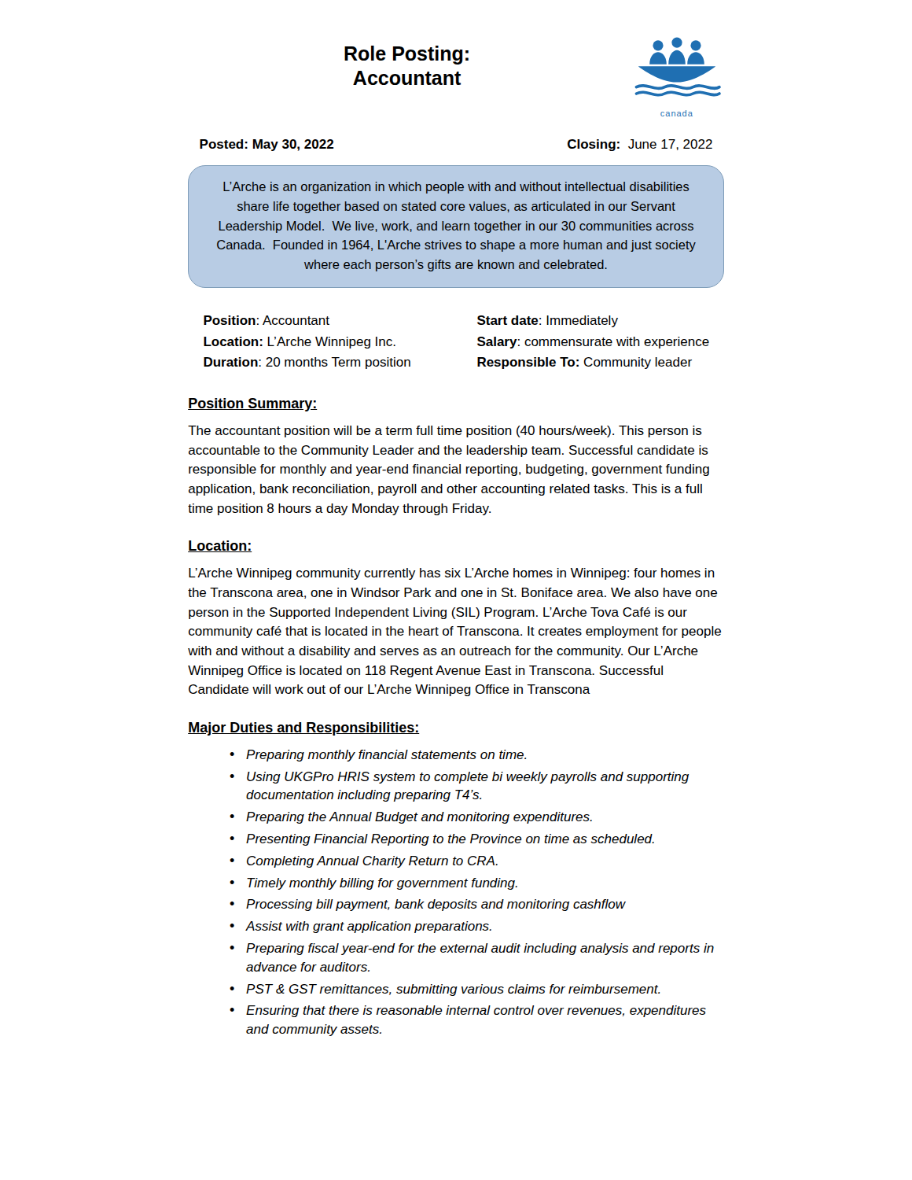Role Posting:
Accountant
canada
Posted: May 30, 2022
Closing: June 17, 2022
L’Arche is an organization in which people with and without intellectual disabilities share life together based on stated core values, as articulated in our Servant Leadership Model. We live, work, and learn together in our 30 communities across Canada. Founded in 1964, L'Arche strives to shape a more human and just society where each person’s gifts are known and celebrated.
Position: Accountant
Start date: Immediately
Location: L’Arche Winnipeg Inc.
Salary: commensurate with experience
Duration: 20 months Term position
Responsible To: Community leader
Position Summary:
The accountant position will be a term full time position (40 hours/week). This person is accountable to the Community Leader and the leadership team. Successful candidate is responsible for monthly and year-end financial reporting, budgeting, government funding application, bank reconciliation, payroll and other accounting related tasks. This is a full time position 8 hours a day Monday through Friday.
Location:
L’Arche Winnipeg community currently has six L’Arche homes in Winnipeg: four homes in the Transcona area, one in Windsor Park and one in St. Boniface area. We also have one person in the Supported Independent Living (SIL) Program. L’Arche Tova Café is our community café that is located in the heart of Transcona. It creates employment for people with and without a disability and serves as an outreach for the community. Our L’Arche Winnipeg Office is located on 118 Regent Avenue East in Transcona. Successful Candidate will work out of our L’Arche Winnipeg Office in Transcona
Major Duties and Responsibilities:
Preparing monthly financial statements on time.
Using UKGPro HRIS system to complete bi weekly payrolls and supporting documentation including preparing T4’s.
Preparing the Annual Budget and monitoring expenditures.
Presenting Financial Reporting to the Province on time as scheduled.
Completing Annual Charity Return to CRA.
Timely monthly billing for government funding.
Processing bill payment, bank deposits and monitoring cashflow
Assist with grant application preparations.
Preparing fiscal year-end for the external audit including analysis and reports in advance for auditors.
PST & GST remittances, submitting various claims for reimbursement.
Ensuring that there is reasonable internal control over revenues, expenditures and community assets.